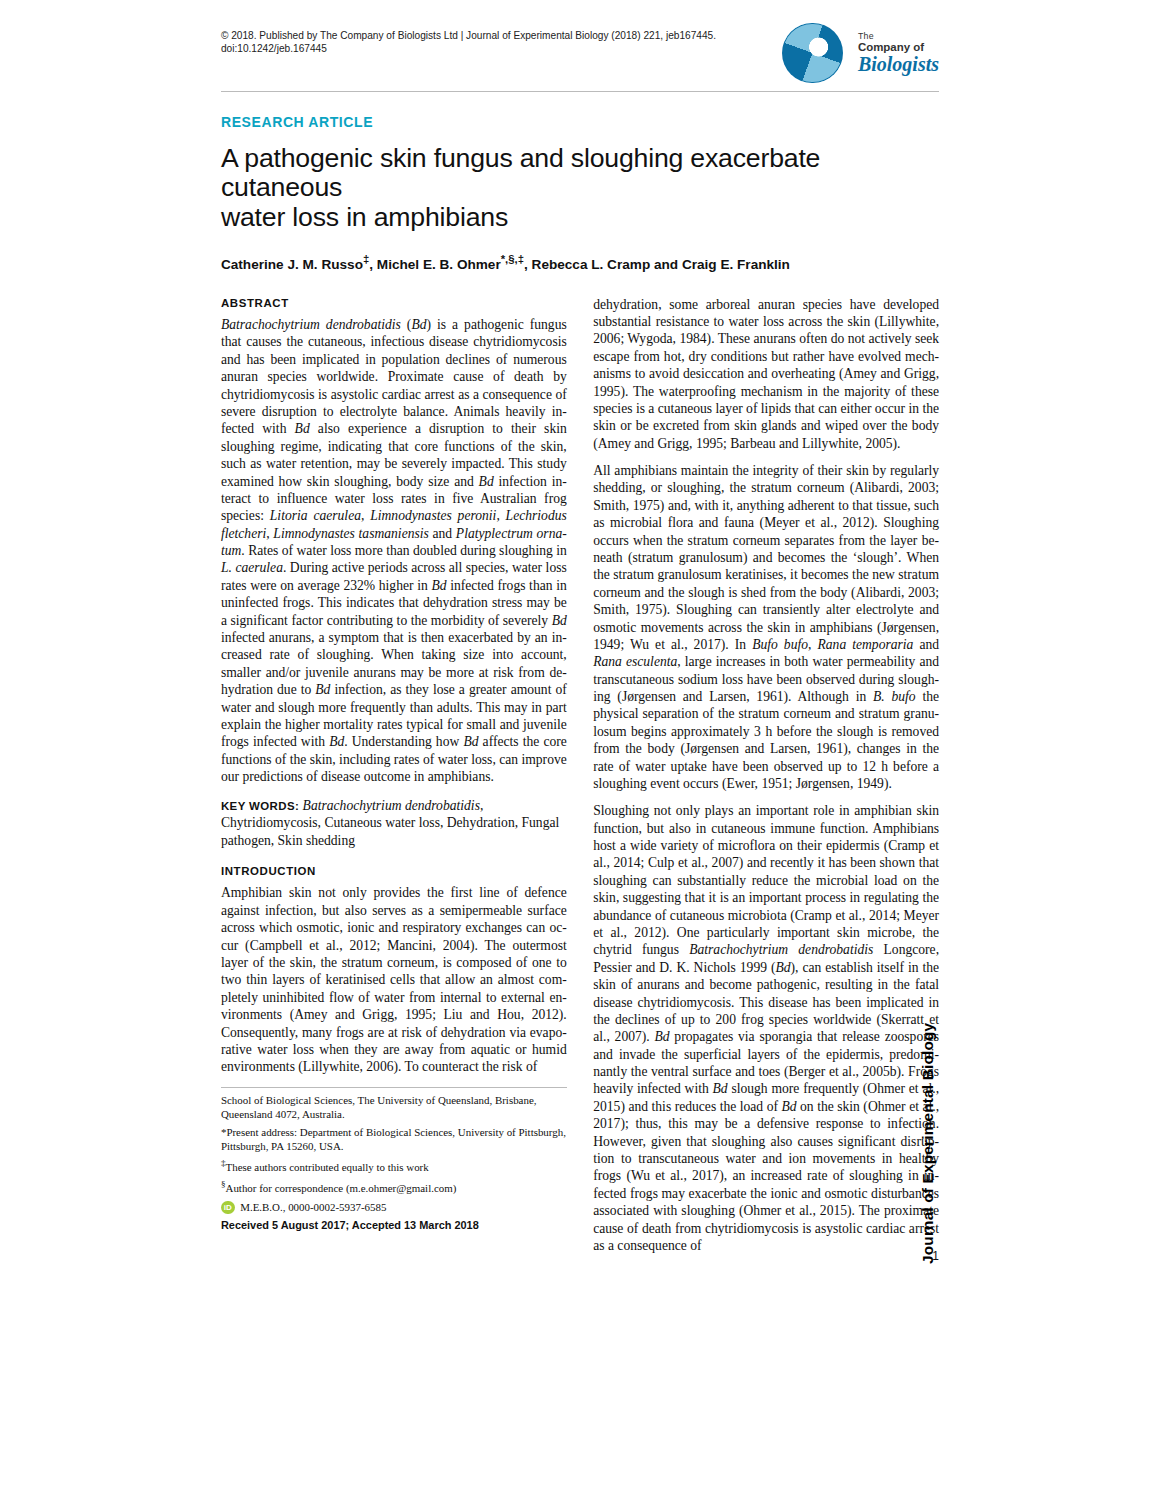Journal of Experimental Biology
© 2018. Published by The Company of Biologists Ltd | Journal of Experimental Biology (2018) 221, jeb167445. doi:10.1242/jeb.167445
The Company of Biologists
RESEARCH ARTICLE
A pathogenic skin fungus and sloughing exacerbate cutaneous
water loss in amphibians
Catherine J. M. Russo‡, Michel E. B. Ohmer*,§,‡, Rebecca L. Cramp and Craig E. Franklin
ABSTRACT
Batrachochytrium dendrobatidis (Bd) is a pathogenic fungus that causes the cutaneous, infectious disease chytridiomycosis and has been implicated in population declines of numerous anuran species worldwide. Proximate cause of death by chytridiomycosis is asystolic cardiac arrest as a consequence of severe disruption to electrolyte balance. Animals heavily infected with Bd also experience a disruption to their skin sloughing regime, indicating that core functions of the skin, such as water retention, may be severely impacted. This study examined how skin sloughing, body size and Bd infection interact to influence water loss rates in five Australian frog species: Litoria caerulea, Limnodynastes peronii, Lechriodus fletcheri, Limnodynastes tasmaniensis and Platyplectrum ornatum. Rates of water loss more than doubled during sloughing in L. caerulea. During active periods across all species, water loss rates were on average 232% higher in Bd infected frogs than in uninfected frogs. This indicates that dehydration stress may be a significant factor contributing to the morbidity of severely Bd infected anurans, a symptom that is then exacerbated by an increased rate of sloughing. When taking size into account, smaller and/or juvenile anurans may be more at risk from dehydration due to Bd infection, as they lose a greater amount of water and slough more frequently than adults. This may in part explain the higher mortality rates typical for small and juvenile frogs infected with Bd. Understanding how Bd affects the core functions of the skin, including rates of water loss, can improve our predictions of disease outcome in amphibians.
KEY WORDS: Batrachochytrium dendrobatidis, Chytridiomycosis, Cutaneous water loss, Dehydration, Fungal pathogen, Skin shedding
INTRODUCTION
Amphibian skin not only provides the first line of defence against infection, but also serves as a semipermeable surface across which osmotic, ionic and respiratory exchanges can occur (Campbell et al., 2012; Mancini, 2004). The outermost layer of the skin, the stratum corneum, is composed of one to two thin layers of keratinised cells that allow an almost completely uninhibited flow of water from internal to external environments (Amey and Grigg, 1995; Liu and Hou, 2012). Consequently, many frogs are at risk of dehydration via evaporative water loss when they are away from aquatic or humid environments (Lillywhite, 2006). To counteract the risk of
School of Biological Sciences, The University of Queensland, Brisbane, Queensland 4072, Australia.
*Present address: Department of Biological Sciences, University of Pittsburgh, Pittsburgh, PA 15260, USA.
‡These authors contributed equally to this work
§Author for correspondence (m.e.ohmer@gmail.com)
iD M.E.B.O., 0000-0002-5937-6585
Received 5 August 2017; Accepted 13 March 2018
dehydration, some arboreal anuran species have developed substantial resistance to water loss across the skin (Lillywhite, 2006; Wygoda, 1984). These anurans often do not actively seek escape from hot, dry conditions but rather have evolved mechanisms to avoid desiccation and overheating (Amey and Grigg, 1995). The waterproofing mechanism in the majority of these species is a cutaneous layer of lipids that can either occur in the skin or be excreted from skin glands and wiped over the body (Amey and Grigg, 1995; Barbeau and Lillywhite, 2005).
All amphibians maintain the integrity of their skin by regularly shedding, or sloughing, the stratum corneum (Alibardi, 2003; Smith, 1975) and, with it, anything adherent to that tissue, such as microbial flora and fauna (Meyer et al., 2012). Sloughing occurs when the stratum corneum separates from the layer beneath (stratum granulosum) and becomes the ‘slough’. When the stratum granulosum keratinises, it becomes the new stratum corneum and the slough is shed from the body (Alibardi, 2003; Smith, 1975). Sloughing can transiently alter electrolyte and osmotic movements across the skin in amphibians (Jørgensen, 1949; Wu et al., 2017). In Bufo bufo, Rana temporaria and Rana esculenta, large increases in both water permeability and transcutaneous sodium loss have been observed during sloughing (Jørgensen and Larsen, 1961). Although in B. bufo the physical separation of the stratum corneum and stratum granulosum begins approximately 3 h before the slough is removed from the body (Jørgensen and Larsen, 1961), changes in the rate of water uptake have been observed up to 12 h before a sloughing event occurs (Ewer, 1951; Jørgensen, 1949).
Sloughing not only plays an important role in amphibian skin function, but also in cutaneous immune function. Amphibians host a wide variety of microflora on their epidermis (Cramp et al., 2014; Culp et al., 2007) and recently it has been shown that sloughing can substantially reduce the microbial load on the skin, suggesting that it is an important process in regulating the abundance of cutaneous microbiota (Cramp et al., 2014; Meyer et al., 2012). One particularly important skin microbe, the chytrid fungus Batrachochytrium dendrobatidis Longcore, Pessier and D. K. Nichols 1999 (Bd), can establish itself in the skin of anurans and become pathogenic, resulting in the fatal disease chytridiomycosis. This disease has been implicated in the declines of up to 200 frog species worldwide (Skerratt et al., 2007). Bd propagates via sporangia that release zoospores and invade the superficial layers of the epidermis, predominantly the ventral surface and toes (Berger et al., 2005b). Frogs heavily infected with Bd slough more frequently (Ohmer et al., 2015) and this reduces the load of Bd on the skin (Ohmer et al., 2017); thus, this may be a defensive response to infection. However, given that sloughing also causes significant disruption to transcutaneous water and ion movements in healthy frogs (Wu et al., 2017), an increased rate of sloughing in infected frogs may exacerbate the ionic and osmotic disturbances associated with sloughing (Ohmer et al., 2015). The proximate cause of death from chytridiomycosis is asystolic cardiac arrest as a consequence of
1